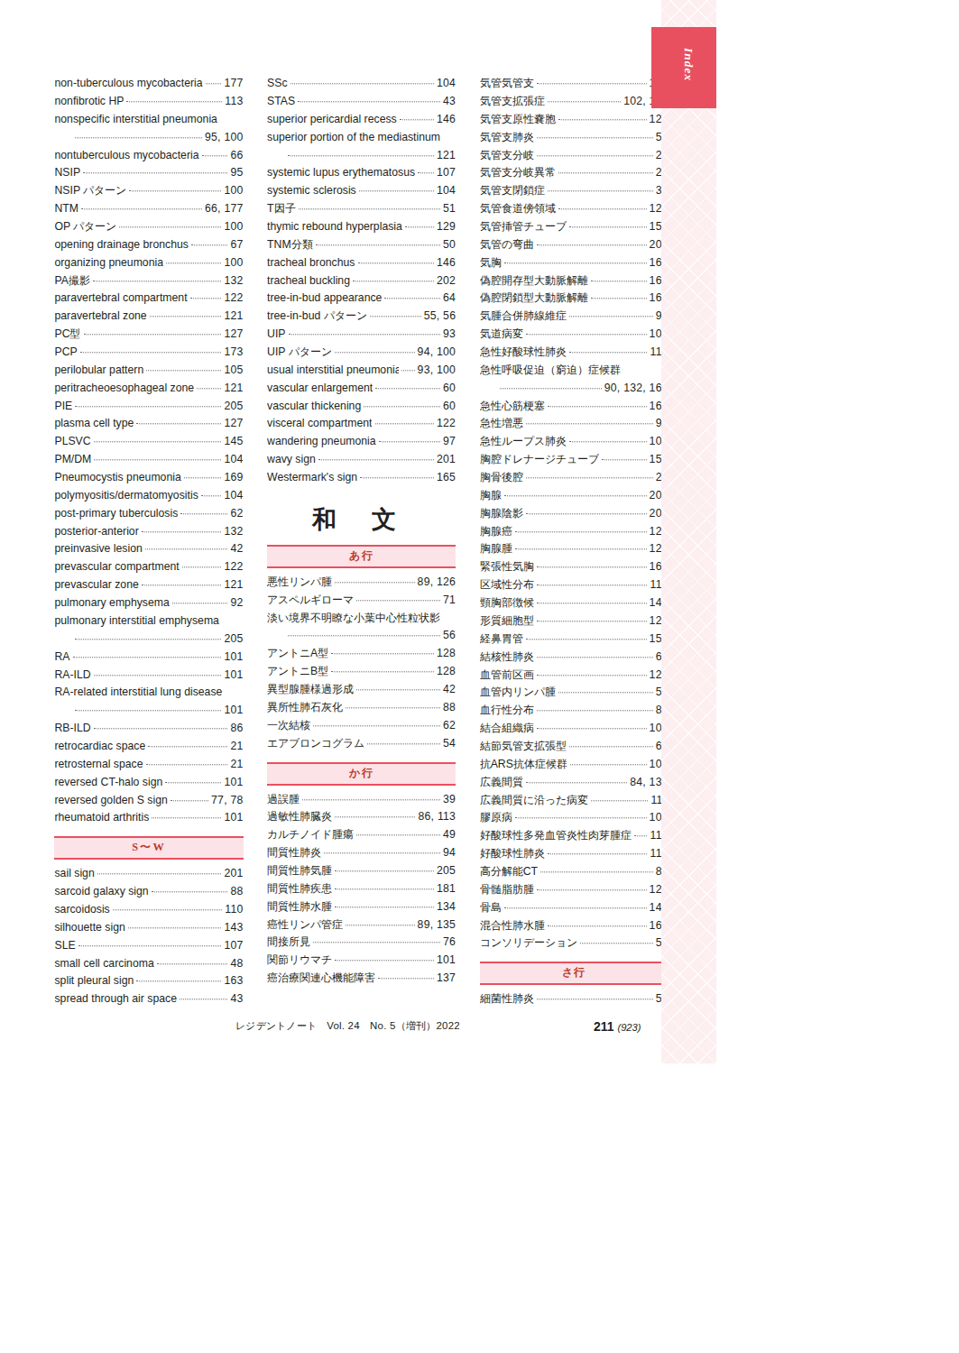Index
non-tuberculous mycobacteria 177
nonfibrotic HP 113
nonspecific interstitial pneumonia 95, 100
nontuberculous mycobacteria 66
NSIP 95
NSIP パターン 100
NTM 66, 177
OP パターン 100
opening drainage bronchus 67
organizing pneumonia 100
PA撮影 132
paravertebral compartment 122
paravertebral zone 121
PC型 127
PCP 173
perilobular pattern 105
peritracheoesophageal zone 121
PIE 205
plasma cell type 127
PLSVC 145
PM/DM 104
Pneumocystis pneumonia 169
polymyositis/dermatomyositis 104
post-primary tuberculosis 62
posterior-anterior 132
preinvasive lesion 42
prevascular compartment 122
prevascular zone 121
pulmonary emphysema 92
pulmonary interstitial emphysema 205
RA 101
RA-ILD 101
RA-related interstitial lung disease 101
RB-ILD 86
retrocardiac space 21
retrosternal space 21
reversed CT-halo sign 101
reversed golden S sign 77, 78
rheumatoid arthritis 101
S〜W
sail sign 201
sarcoid galaxy sign 88
sarcoidosis 110
silhouette sign 143
SLE 107
small cell carcinoma 48
split pleural sign 163
spread through air space 43
SSc 104
STAS 43
superior pericardial recess 146
superior portion of the mediastinum 121
systemic lupus erythematosus 107
systemic sclerosis 104
T因子 51
thymic rebound hyperplasia 129
TNM分類 50
tracheal bronchus 146
tracheal buckling 202
tree-in-bud appearance 64
tree-in-bud パターン 55, 56
UIP 93
UIP パターン 94, 100
usual interstitial pneumonia 93, 100
vascular enlargement 60
vascular thickening 60
visceral compartment 122
wandering pneumonia 97
wavy sign 201
Westermark's sign 165
和 文
あ行
悪性リンパ腫 89, 126
アスペルギローマ 71
淡い境界不明瞭な小葉中心性粒状影 56
アントニA型 128
アントニB型 128
異型腺腫様過形成 42
異所性肺石灰化 88
一次結核 62
エアブロンコグラム 54
か行
過誤腫 39
過敏性肺臓炎 86, 113
カルチノイド腫瘍 49
間質性肺炎 94
間質性肺気腫 205
間質性肺疾患 181
間質性肺水腫 134
癌性リンパ管症 89, 135
間接所見 76
関節リウマチ 101
癌治療関連心機能障害 137
気管気管支 146
気管支拡張症 102, 179
気管支原性嚢胞 127
気管支肺炎 54
気管支分岐 25
気管支分岐異常 25
気管支閉鎖症 30
気管食道傍領域 121
気管挿管チューブ 154
気管の弯曲 202
気胸 160
偽腔開存型大動脈解離 164
偽腔閉鎖型大動脈解離 164
気腫合併肺線維症 93
気道病変 102
急性好酸球性肺炎 114
急性呼吸促迫（窮迫）症候群 90, 132, 163
急性心筋梗塞 167
急性増悪 94
急性ループス肺炎 107
胸腔ドレナージチューブ 155
胸骨後腔 21
胸腺 200
胸腺陰影 200
胸腺癌 125
胸腺腫 123
緊張性気胸 160
区域性分布 116
頸胸部徴候 143
形質細胞型 127
経鼻胃管 153
結核性肺炎 65
血管前区画 122
血管内リンパ腫 56
血行性分布 84
結合組織病 100
結節気管支拡張型 67
抗ARS抗体症候群 106
広義間質 84, 131
広義間質に沿った病変 111
膠原病 100
好酸球性多発血管炎性肉芽腫症 114
好酸球性肺炎 114
高分解能CT 83
骨髄脂肪腫 128
骨島 141
混合性肺水腫 169
コンソリデーション 54
さ行
細菌性肺炎 54
レジデントノート　Vol. 24　No. 5（増刊）2022
211(923)